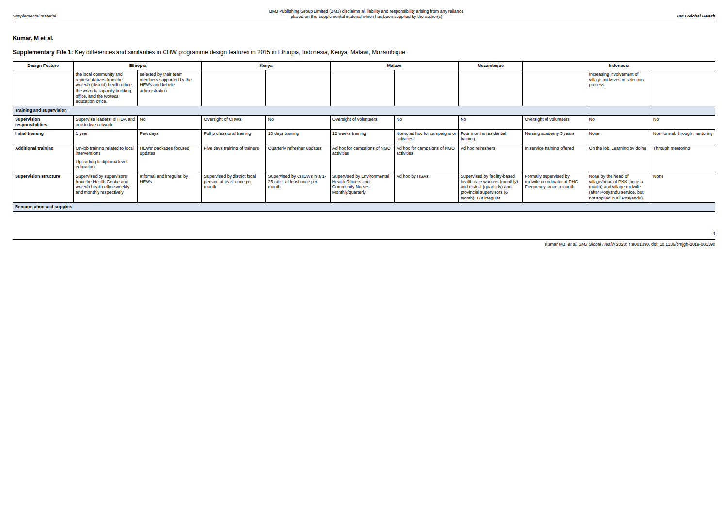Supplemental material
BMJ Publishing Group Limited (BMJ) disclaims all liability and responsibility arising from any reliance
placed on this supplemental material which has been supplied by the author(s)
BMJ Global Health
Kumar, M et al.
Supplementary File 1: Key differences and similarities in CHW programme design features in 2015 in Ethiopia, Indonesia, Kenya, Malawi, Mozambique
| Design Feature | Ethiopia | Kenya | Malawi | Mozambique | Indonesia |
| --- | --- | --- | --- | --- | --- |
| | the local community and representatives from the woreda (district) health office, the woreda capacity-building office, and the woreda education office. | selected by their team members supported by the HEWs and kebele administration | | | | | | | Increasing involvement of village midwives in selection process. | |
| Training and supervision |
| Supervision responsibilities | Supervise leaders' of HDA and one to five network | No | Oversight of CHWs | No | Oversight of volunteers | No | No | Oversight of volunteers | No | No |
| Initial training | 1 year | Few days | Full professional training | 10 days training | 12 weeks training | None, ad hoc for campaigns or activities | Four months residential training | Nursing academy 3 years | None | Non-formal; through mentoring |
| Additional training | On-job training related to local interventions Upgrading to diploma level education | HEWs' packages focused updates | Five days training of trainers | Quarterly refresher updates | Ad hoc for campaigns of NGO activities | Ad hoc for campaigns of NGO activities | Ad hoc refreshers | In service training offered | On the job. Learning by doing | Through mentoring |
| Supervision structure | Supervised by supervisors from the Health Centre and woreda health office weekly and monthly respectively | Informal and irregular, by HEWs | Supervised by district focal person; at least once per month | Supervised by CHEWs in a 1-25 ratio; at least once per month | Supervised by Environmental Health Officers and Community Nurses Monthly/quarterly | Ad hoc by HSAs | Supervised by facility-based health care workers (monthly) and district (quarterly) and provincial supervisors (6 month). But irregular | Formally supervised by midwife coordinator at PHC Frequency: once a month | None by the head of village/head of PKK (once a month) and village midwife (after Posyandu service, but not applied in all Posyandu). | None |
| Remuneration and supplies |
4
Kumar MB, et al. BMJ Global Health 2020; 4:e001390. doi: 10.1136/bmjgh-2019-001390